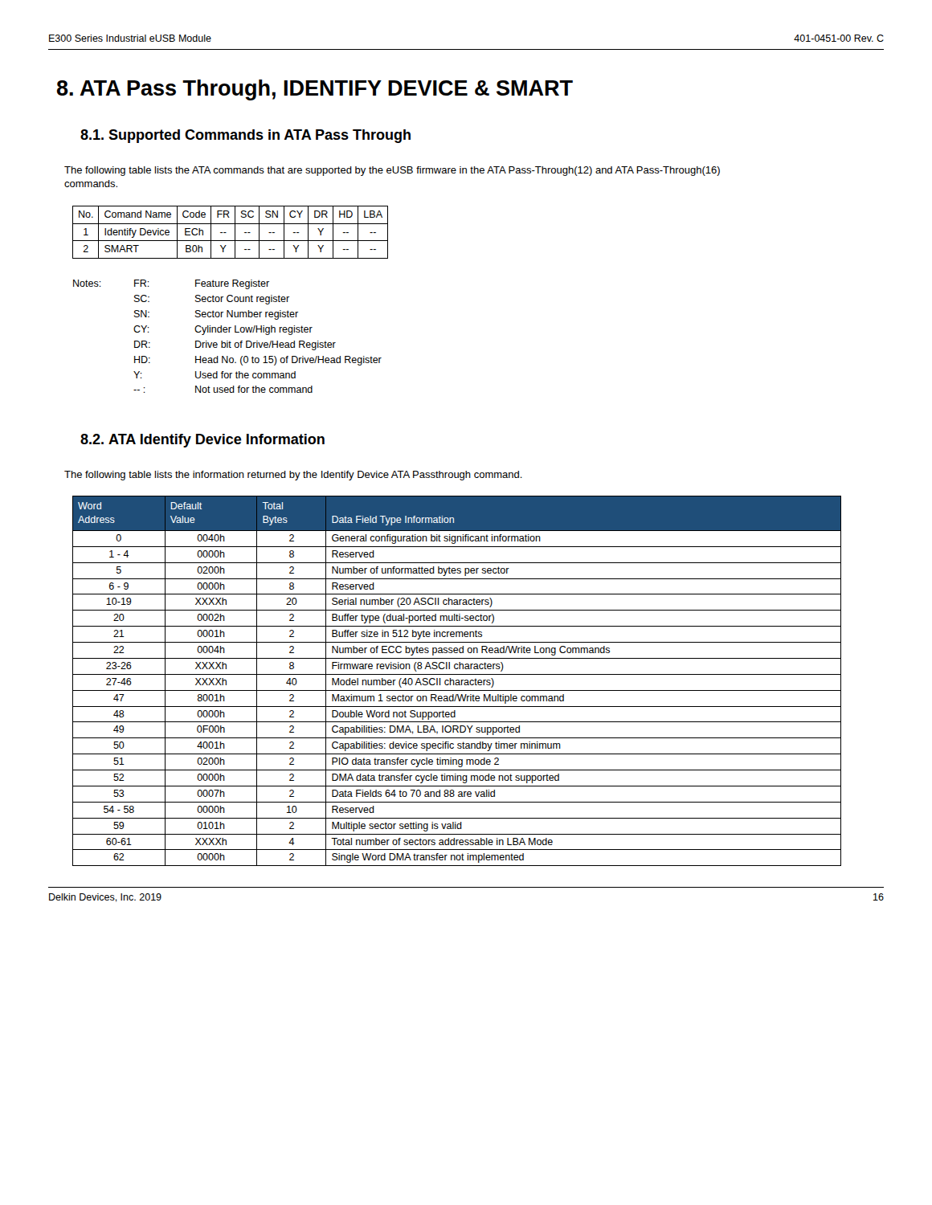E300 Series Industrial eUSB Module 401-0451-00 Rev. C
8. ATA Pass Through, IDENTIFY DEVICE & SMART
8.1. Supported Commands in ATA Pass Through
The following table lists the ATA commands that are supported by the eUSB firmware in the ATA Pass-Through(12) and ATA Pass-Through(16) commands.
| No. | Comand Name | Code | FR | SC | SN | CY | DR | HD | LBA |
| --- | --- | --- | --- | --- | --- | --- | --- | --- | --- |
| 1 | Identify Device | ECh | -- | -- | -- | -- | Y | -- | -- |
| 2 | SMART | B0h | Y | -- | -- | Y | Y | -- | -- |
| Notes: | FR: | Feature Register |
| | SC: | Sector Count register |
| | SN: | Sector Number register |
| | CY: | Cylinder Low/High register |
| | DR: | Drive bit of Drive/Head Register |
| | HD: | Head No. (0 to 15) of Drive/Head Register |
| | Y: | Used for the command |
| | -- : | Not used for the command |
8.2. ATA Identify Device Information
The following table lists the information returned by the Identify Device ATA Passthrough command.
| Word Address | Default Value | Total Bytes | Data Field Type Information |
| --- | --- | --- | --- |
| 0 | 0040h | 2 | General configuration bit significant information |
| 1 - 4 | 0000h | 8 | Reserved |
| 5 | 0200h | 2 | Number of unformatted bytes per sector |
| 6 - 9 | 0000h | 8 | Reserved |
| 10-19 | XXXXh | 20 | Serial number (20 ASCII characters) |
| 20 | 0002h | 2 | Buffer type (dual-ported multi-sector) |
| 21 | 0001h | 2 | Buffer size in 512 byte increments |
| 22 | 0004h | 2 | Number of ECC bytes passed on Read/Write Long Commands |
| 23-26 | XXXXh | 8 | Firmware revision (8 ASCII characters) |
| 27-46 | XXXXh | 40 | Model number (40 ASCII characters) |
| 47 | 8001h | 2 | Maximum 1 sector on Read/Write Multiple command |
| 48 | 0000h | 2 | Double Word not Supported |
| 49 | 0F00h | 2 | Capabilities: DMA, LBA, IORDY supported |
| 50 | 4001h | 2 | Capabilities: device specific standby timer minimum |
| 51 | 0200h | 2 | PIO data transfer cycle timing mode 2 |
| 52 | 0000h | 2 | DMA data transfer cycle timing mode not supported |
| 53 | 0007h | 2 | Data Fields 64 to 70 and 88 are valid |
| 54 - 58 | 0000h | 10 | Reserved |
| 59 | 0101h | 2 | Multiple sector setting is valid |
| 60-61 | XXXXh | 4 | Total number of sectors addressable in LBA Mode |
| 62 | 0000h | 2 | Single Word DMA transfer not implemented |
Delkin Devices, Inc. 2019 16